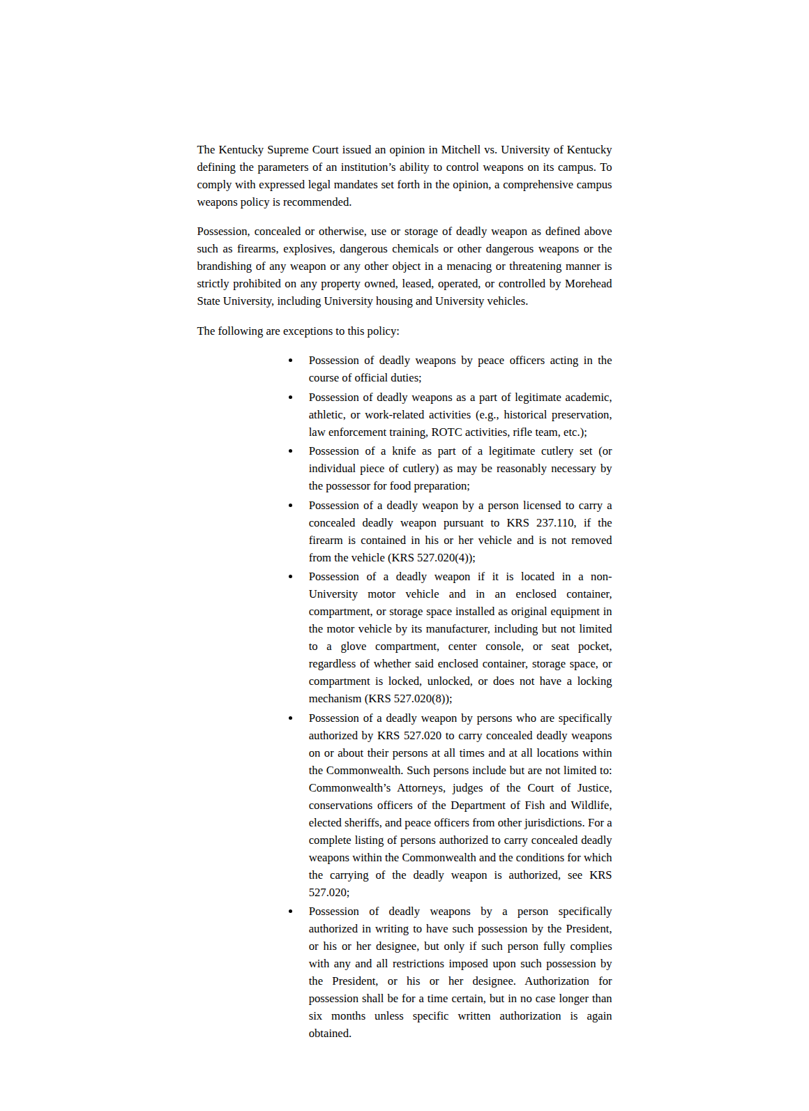The Kentucky Supreme Court issued an opinion in Mitchell vs. University of Kentucky defining the parameters of an institution’s ability to control weapons on its campus. To comply with expressed legal mandates set forth in the opinion, a comprehensive campus weapons policy is recommended.
Possession, concealed or otherwise, use or storage of deadly weapon as defined above such as firearms, explosives, dangerous chemicals or other dangerous weapons or the brandishing of any weapon or any other object in a menacing or threatening manner is strictly prohibited on any property owned, leased, operated, or controlled by Morehead State University, including University housing and University vehicles.
The following are exceptions to this policy:
Possession of deadly weapons by peace officers acting in the course of official duties;
Possession of deadly weapons as a part of legitimate academic, athletic, or work-related activities (e.g., historical preservation, law enforcement training, ROTC activities, rifle team, etc.);
Possession of a knife as part of a legitimate cutlery set (or individual piece of cutlery) as may be reasonably necessary by the possessor for food preparation;
Possession of a deadly weapon by a person licensed to carry a concealed deadly weapon pursuant to KRS 237.110, if the firearm is contained in his or her vehicle and is not removed from the vehicle (KRS 527.020(4));
Possession of a deadly weapon if it is located in a non-University motor vehicle and in an enclosed container, compartment, or storage space installed as original equipment in the motor vehicle by its manufacturer, including but not limited to a glove compartment, center console, or seat pocket, regardless of whether said enclosed container, storage space, or compartment is locked, unlocked, or does not have a locking mechanism (KRS 527.020(8));
Possession of a deadly weapon by persons who are specifically authorized by KRS 527.020 to carry concealed deadly weapons on or about their persons at all times and at all locations within the Commonwealth. Such persons include but are not limited to: Commonwealth’s Attorneys, judges of the Court of Justice, conservations officers of the Department of Fish and Wildlife, elected sheriffs, and peace officers from other jurisdictions. For a complete listing of persons authorized to carry concealed deadly weapons within the Commonwealth and the conditions for which the carrying of the deadly weapon is authorized, see KRS 527.020;
Possession of deadly weapons by a person specifically authorized in writing to have such possession by the President, or his or her designee, but only if such person fully complies with any and all restrictions imposed upon such possession by the President, or his or her designee. Authorization for possession shall be for a time certain, but in no case longer than six months unless specific written authorization is again obtained.